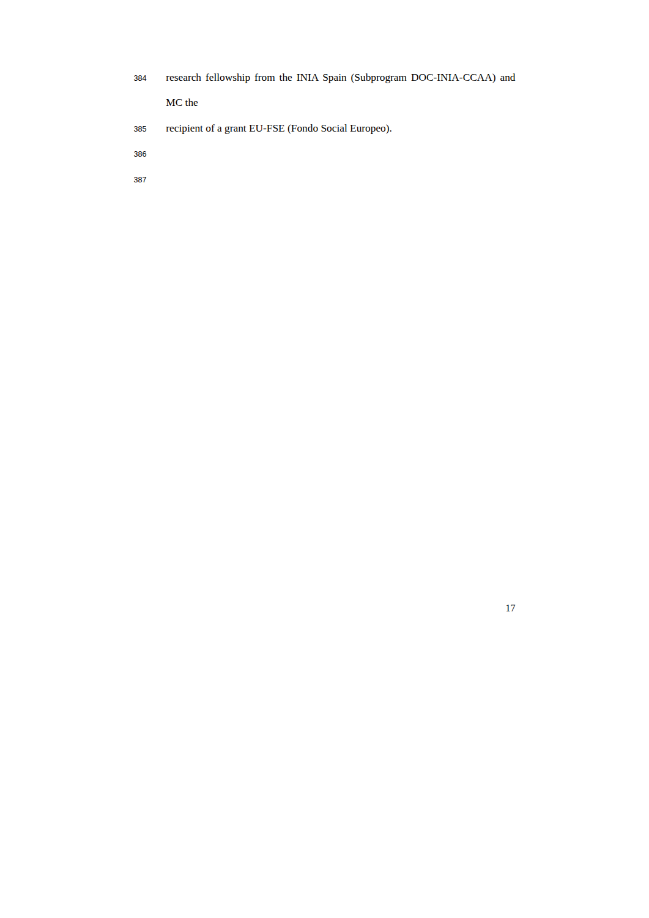384
research fellowship from the INIA Spain (Subprogram DOC-INIA-CCAA) and MC the
385
recipient of a grant EU-FSE (Fondo Social Europeo).
386
387
17